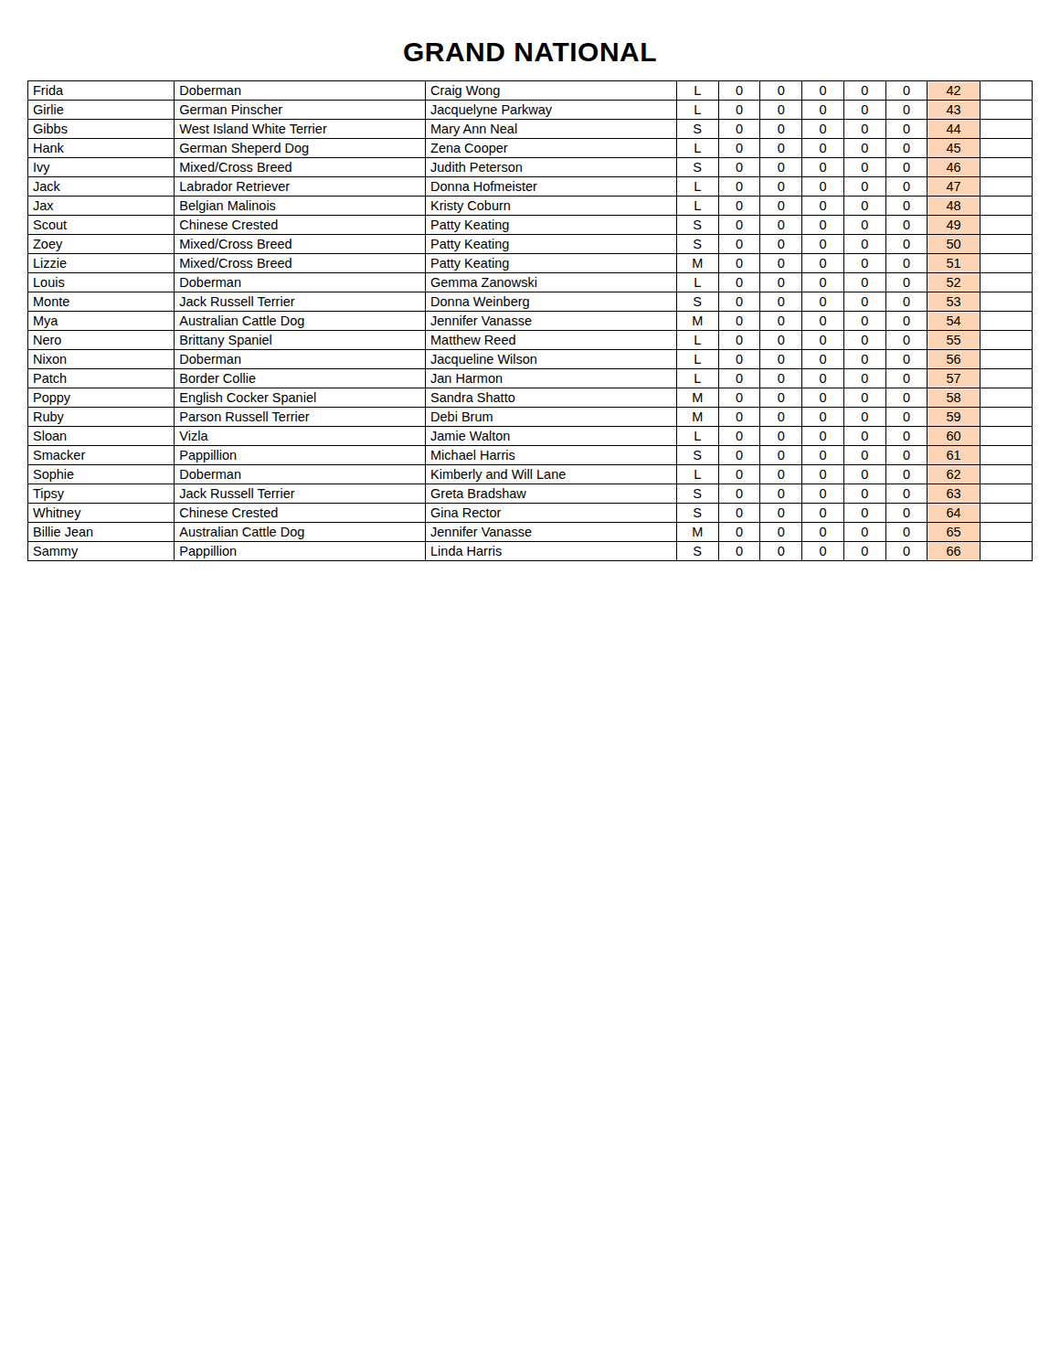GRAND NATIONAL
| Frida | Doberman | Craig Wong | L | 0 | 0 | 0 | 0 | 0 | 42 | |
| Girlie | German Pinscher | Jacquelyne Parkway | L | 0 | 0 | 0 | 0 | 0 | 43 | |
| Gibbs | West Island White Terrier | Mary Ann Neal | S | 0 | 0 | 0 | 0 | 0 | 44 | |
| Hank | German Sheperd Dog | Zena Cooper | L | 0 | 0 | 0 | 0 | 0 | 45 | |
| Ivy | Mixed/Cross Breed | Judith Peterson | S | 0 | 0 | 0 | 0 | 0 | 46 | |
| Jack | Labrador Retriever | Donna Hofmeister | L | 0 | 0 | 0 | 0 | 0 | 47 | |
| Jax | Belgian Malinois | Kristy Coburn | L | 0 | 0 | 0 | 0 | 0 | 48 | |
| Scout | Chinese Crested | Patty Keating | S | 0 | 0 | 0 | 0 | 0 | 49 | |
| Zoey | Mixed/Cross Breed | Patty Keating | S | 0 | 0 | 0 | 0 | 0 | 50 | |
| Lizzie | Mixed/Cross Breed | Patty Keating | M | 0 | 0 | 0 | 0 | 0 | 51 | |
| Louis | Doberman | Gemma Zanowski | L | 0 | 0 | 0 | 0 | 0 | 52 | |
| Monte | Jack Russell Terrier | Donna Weinberg | S | 0 | 0 | 0 | 0 | 0 | 53 | |
| Mya | Australian Cattle Dog | Jennifer Vanasse | M | 0 | 0 | 0 | 0 | 0 | 54 | |
| Nero | Brittany Spaniel | Matthew Reed | L | 0 | 0 | 0 | 0 | 0 | 55 | |
| Nixon | Doberman | Jacqueline Wilson | L | 0 | 0 | 0 | 0 | 0 | 56 | |
| Patch | Border Collie | Jan Harmon | L | 0 | 0 | 0 | 0 | 0 | 57 | |
| Poppy | English Cocker Spaniel | Sandra Shatto | M | 0 | 0 | 0 | 0 | 0 | 58 | |
| Ruby | Parson Russell Terrier | Debi Brum | M | 0 | 0 | 0 | 0 | 0 | 59 | |
| Sloan | Vizla | Jamie Walton | L | 0 | 0 | 0 | 0 | 0 | 60 | |
| Smacker | Pappillion | Michael Harris | S | 0 | 0 | 0 | 0 | 0 | 61 | |
| Sophie | Doberman | Kimberly and Will Lane | L | 0 | 0 | 0 | 0 | 0 | 62 | |
| Tipsy | Jack Russell Terrier | Greta Bradshaw | S | 0 | 0 | 0 | 0 | 0 | 63 | |
| Whitney | Chinese Crested | Gina Rector | S | 0 | 0 | 0 | 0 | 0 | 64 | |
| Billie Jean | Australian Cattle Dog | Jennifer Vanasse | M | 0 | 0 | 0 | 0 | 0 | 65 | |
| Sammy | Pappillion | Linda Harris | S | 0 | 0 | 0 | 0 | 0 | 66 | |